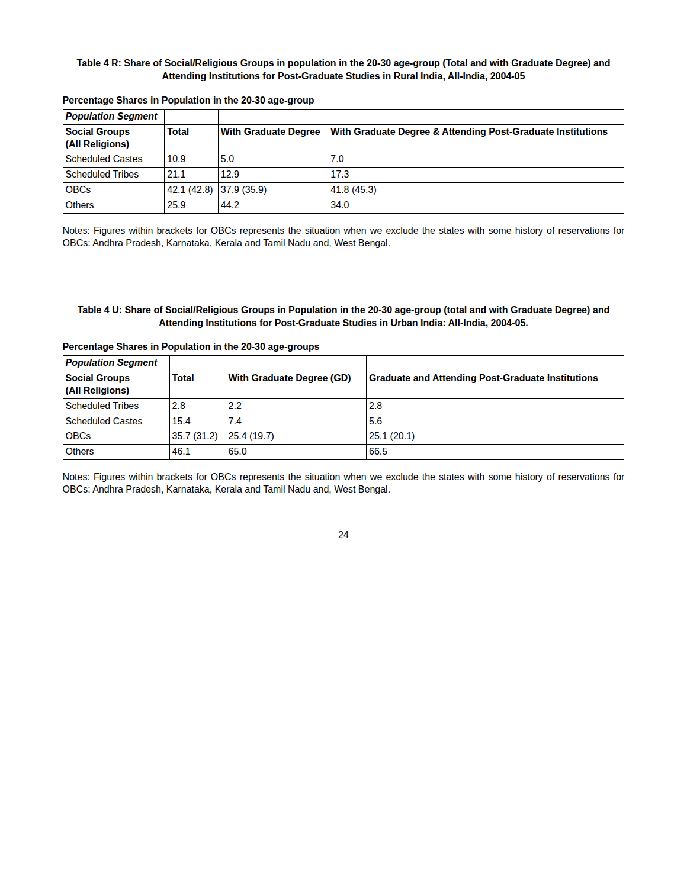Table 4 R: Share of Social/Religious Groups in population in the 20-30 age-group (Total and with Graduate Degree) and Attending Institutions for Post-Graduate Studies in Rural India, All-India, 2004-05
Percentage Shares in Population in the 20-30 age-group
| Population Segment | | | |
| Social Groups (All Religions) | Total | With Graduate Degree | With Graduate Degree & Attending Post-Graduate Institutions |
| Scheduled Castes | 10.9 | 5.0 | 7.0 |
| Scheduled Tribes | 21.1 | 12.9 | 17.3 |
| OBCs | 42.1 (42.8) | 37.9 (35.9) | 41.8 (45.3) |
| Others | 25.9 | 44.2 | 34.0 |
Notes: Figures within brackets for OBCs represents the situation when we exclude the states with some history of reservations for OBCs: Andhra Pradesh, Karnataka, Kerala and Tamil Nadu and, West Bengal.
Table 4 U: Share of Social/Religious Groups in Population in the 20-30 age-group (total and with Graduate Degree) and Attending Institutions for Post-Graduate Studies in Urban India: All-India, 2004-05.
Percentage Shares in Population in the 20-30 age-groups
| Population Segment | | | |
| Social Groups (All Religions) | Total | With Graduate Degree (GD) | Graduate and Attending Post-Graduate Institutions |
| Scheduled Tribes | 2.8 | 2.2 | 2.8 |
| Scheduled Castes | 15.4 | 7.4 | 5.6 |
| OBCs | 35.7 (31.2) | 25.4 (19.7) | 25.1 (20.1) |
| Others | 46.1 | 65.0 | 66.5 |
Notes: Figures within brackets for OBCs represents the situation when we exclude the states with some history of reservations for OBCs: Andhra Pradesh, Karnataka, Kerala and Tamil Nadu and, West Bengal.
24